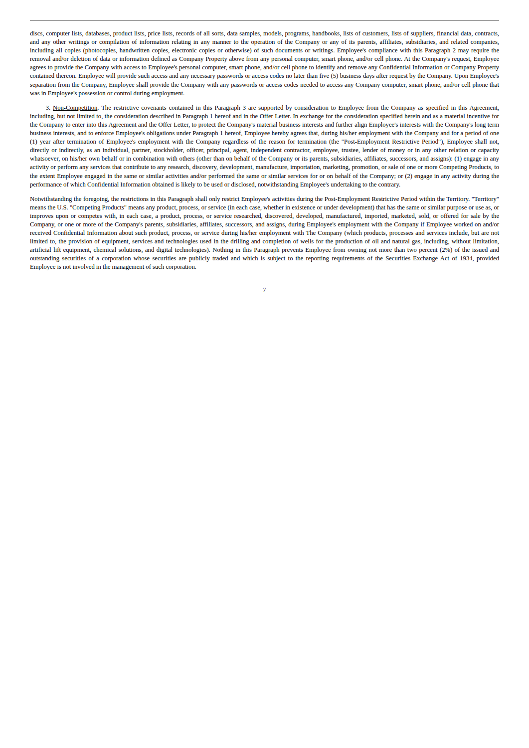discs, computer lists, databases, product lists, price lists, records of all sorts, data samples, models, programs, handbooks, lists of customers, lists of suppliers, financial data, contracts, and any other writings or compilation of information relating in any manner to the operation of the Company or any of its parents, affiliates, subsidiaries, and related companies, including all copies (photocopies, handwritten copies, electronic copies or otherwise) of such documents or writings. Employee's compliance with this Paragraph 2 may require the removal and/or deletion of data or information defined as Company Property above from any personal computer, smart phone, and/or cell phone. At the Company's request, Employee agrees to provide the Company with access to Employee's personal computer, smart phone, and/or cell phone to identify and remove any Confidential Information or Company Property contained thereon. Employee will provide such access and any necessary passwords or access codes no later than five (5) business days after request by the Company. Upon Employee's separation from the Company, Employee shall provide the Company with any passwords or access codes needed to access any Company computer, smart phone, and/or cell phone that was in Employee's possession or control during employment.
3. Non-Competition. The restrictive covenants contained in this Paragraph 3 are supported by consideration to Employee from the Company as specified in this Agreement, including, but not limited to, the consideration described in Paragraph 1 hereof and in the Offer Letter. In exchange for the consideration specified herein and as a material incentive for the Company to enter into this Agreement and the Offer Letter, to protect the Company's material business interests and further align Employee's interests with the Company's long term business interests, and to enforce Employee's obligations under Paragraph 1 hereof, Employee hereby agrees that, during his/her employment with the Company and for a period of one (1) year after termination of Employee's employment with the Company regardless of the reason for termination (the "Post-Employment Restrictive Period"), Employee shall not, directly or indirectly, as an individual, partner, stockholder, officer, principal, agent, independent contractor, employee, trustee, lender of money or in any other relation or capacity whatsoever, on his/her own behalf or in combination with others (other than on behalf of the Company or its parents, subsidiaries, affiliates, successors, and assigns): (1) engage in any activity or perform any services that contribute to any research, discovery, development, manufacture, importation, marketing, promotion, or sale of one or more Competing Products, to the extent Employee engaged in the same or similar activities and/or performed the same or similar services for or on behalf of the Company; or (2) engage in any activity during the performance of which Confidential Information obtained is likely to be used or disclosed, notwithstanding Employee's undertaking to the contrary.
Notwithstanding the foregoing, the restrictions in this Paragraph shall only restrict Employee's activities during the Post-Employment Restrictive Period within the Territory. "Territory" means the U.S. "Competing Products" means any product, process, or service (in each case, whether in existence or under development) that has the same or similar purpose or use as, or improves upon or competes with, in each case, a product, process, or service researched, discovered, developed, manufactured, imported, marketed, sold, or offered for sale by the Company, or one or more of the Company's parents, subsidiaries, affiliates, successors, and assigns, during Employee's employment with the Company if Employee worked on and/or received Confidential Information about such product, process, or service during his/her employment with The Company (which products, processes and services include, but are not limited to, the provision of equipment, services and technologies used in the drilling and completion of wells for the production of oil and natural gas, including, without limitation, artificial lift equipment, chemical solutions, and digital technologies). Nothing in this Paragraph prevents Employee from owning not more than two percent (2%) of the issued and outstanding securities of a corporation whose securities are publicly traded and which is subject to the reporting requirements of the Securities Exchange Act of 1934, provided Employee is not involved in the management of such corporation.
7